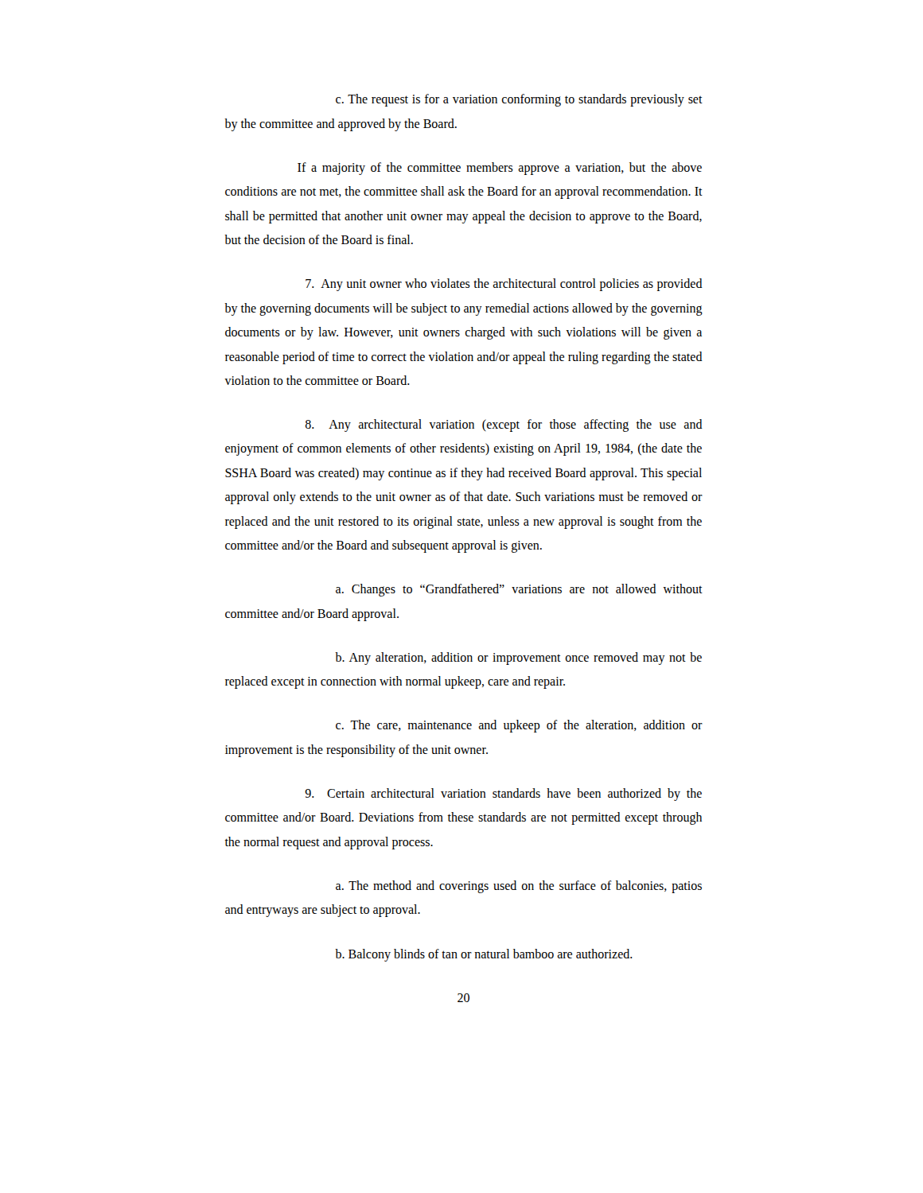c. The request is for a variation conforming to standards previously set by the committee and approved by the Board.
If a majority of the committee members approve a variation, but the above conditions are not met, the committee shall ask the Board for an approval recommendation. It shall be permitted that another unit owner may appeal the decision to approve to the Board, but the decision of the Board is final.
7. Any unit owner who violates the architectural control policies as provided by the governing documents will be subject to any remedial actions allowed by the governing documents or by law. However, unit owners charged with such violations will be given a reasonable period of time to correct the violation and/or appeal the ruling regarding the stated violation to the committee or Board.
8. Any architectural variation (except for those affecting the use and enjoyment of common elements of other residents) existing on April 19, 1984, (the date the SSHA Board was created) may continue as if they had received Board approval. This special approval only extends to the unit owner as of that date. Such variations must be removed or replaced and the unit restored to its original state, unless a new approval is sought from the committee and/or the Board and subsequent approval is given.
a. Changes to “Grandfathered” variations are not allowed without committee and/or Board approval.
b. Any alteration, addition or improvement once removed may not be replaced except in connection with normal upkeep, care and repair.
c. The care, maintenance and upkeep of the alteration, addition or improvement is the responsibility of the unit owner.
9. Certain architectural variation standards have been authorized by the committee and/or Board. Deviations from these standards are not permitted except through the normal request and approval process.
a. The method and coverings used on the surface of balconies, patios and entryways are subject to approval.
b. Balcony blinds of tan or natural bamboo are authorized.
20